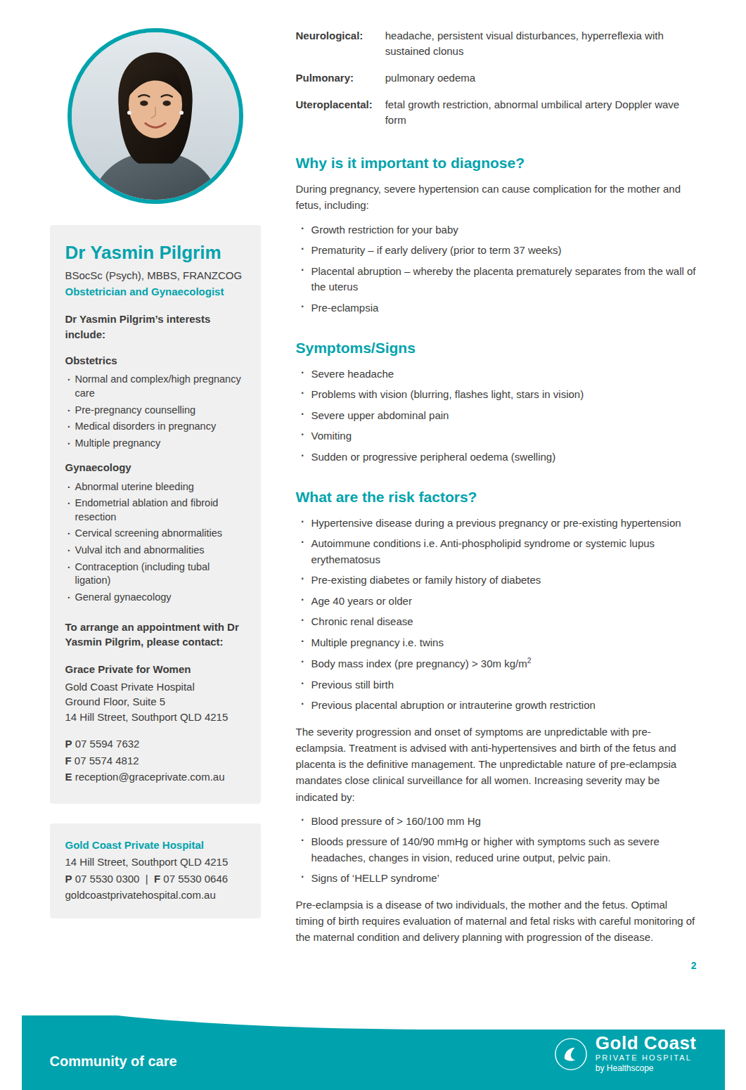Dr Yasmin Pilgrim
BSocSc (Psych), MBBS, FRANZCOG
Obstetrician and Gynaecologist
Dr Yasmin Pilgrim’s interests include:
Obstetrics
Normal and complex/high pregnancy care
Pre-pregnancy counselling
Medical disorders in pregnancy
Multiple pregnancy
Gynaecology
Abnormal uterine bleeding
Endometrial ablation and fibroid resection
Cervical screening abnormalities
Vulval itch and abnormalities
Contraception (including tubal ligation)
General gynaecology
To arrange an appointment with Dr Yasmin Pilgrim, please contact:
Grace Private for Women
Gold Coast Private Hospital
Ground Floor, Suite 5
14 Hill Street, Southport QLD 4215
P 07 5594 7632
F 07 5574 4812
E reception@graceprivate.com.au
Gold Coast Private Hospital
14 Hill Street, Southport QLD 4215
P 07 5530 0300 | F 07 5530 0646
goldcoastprivatehospital.com.au
| Neurological: | headache, persistent visual disturbances, hyperreflexia with sustained clonus |
| Pulmonary: | pulmonary oedema |
| Uteroplacental: | fetal growth restriction, abnormal umbilical artery Doppler wave form |
Why is it important to diagnose?
During pregnancy, severe hypertension can cause complication for the mother and fetus, including:
Growth restriction for your baby
Prematurity – if early delivery (prior to term 37 weeks)
Placental abruption – whereby the placenta prematurely separates from the wall of the uterus
Pre-eclampsia
Symptoms/Signs
Severe headache
Problems with vision (blurring, flashes light, stars in vision)
Severe upper abdominal pain
Vomiting
Sudden or progressive peripheral oedema (swelling)
What are the risk factors?
Hypertensive disease during a previous pregnancy or pre-existing hypertension
Autoimmune conditions i.e. Anti-phospholipid syndrome or systemic lupus erythematosus
Pre-existing diabetes or family history of diabetes
Age 40 years or older
Chronic renal disease
Multiple pregnancy i.e. twins
Body mass index (pre pregnancy) > 30m kg/m2
Previous still birth
Previous placental abruption or intrauterine growth restriction
The severity progression and onset of symptoms are unpredictable with pre-eclampsia. Treatment is advised with anti-hypertensives and birth of the fetus and placenta is the definitive management. The unpredictable nature of pre-eclampsia mandates close clinical surveillance for all women. Increasing severity may be indicated by:
Blood pressure of > 160/100 mm Hg
Bloods pressure of 140/90 mmHg or higher with symptoms such as severe headaches, changes in vision, reduced urine output, pelvic pain.
Signs of ‘HELLP syndrome’
Pre-eclampsia is a disease of two individuals, the mother and the fetus. Optimal timing of birth requires evaluation of maternal and fetal risks with careful monitoring of the maternal condition and delivery planning with progression of the disease.
2
Community of care
Gold Coast
Private Hospital
by Healthscope